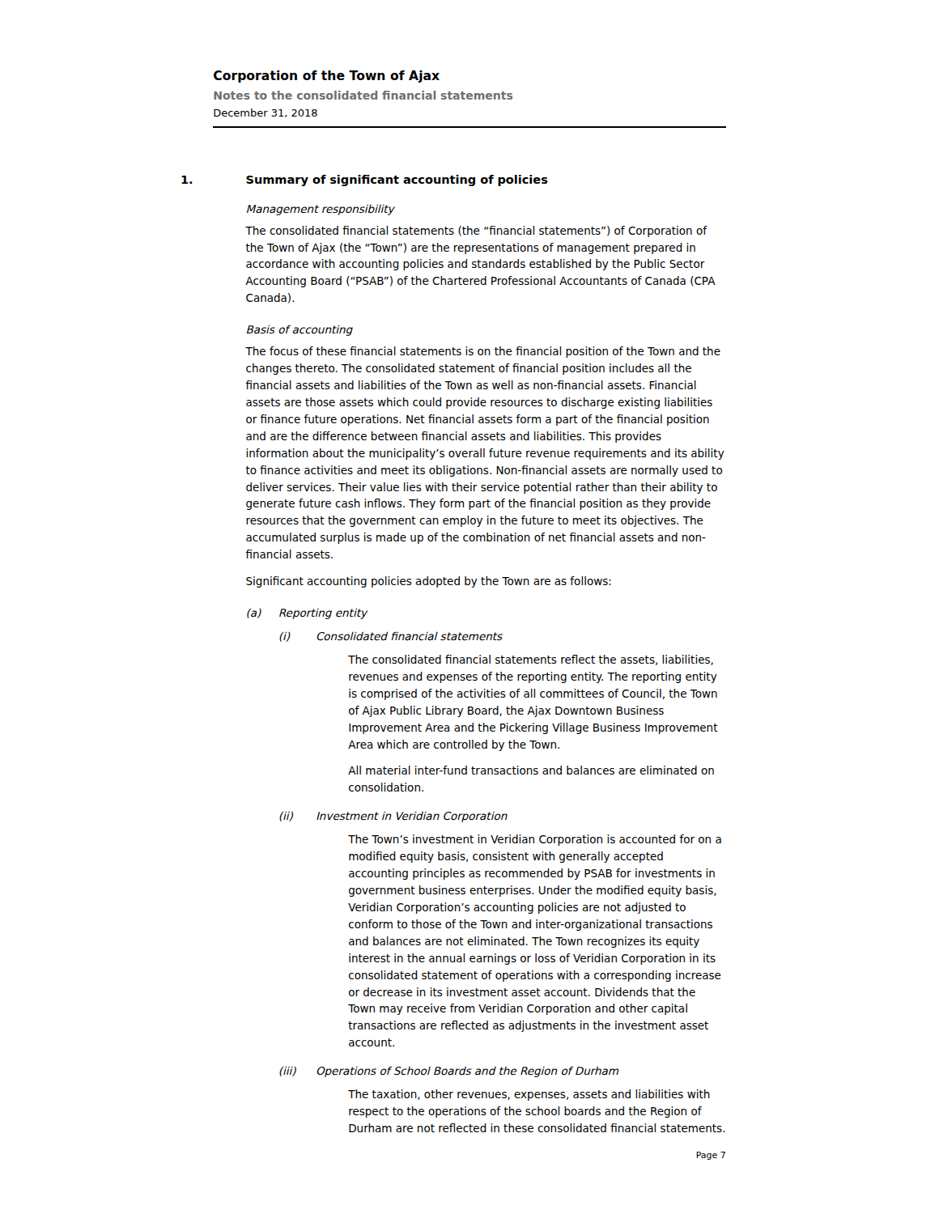Corporation of the Town of Ajax
Notes to the consolidated financial statements
December 31, 2018
1. Summary of significant accounting of policies
Management responsibility
The consolidated financial statements (the “financial statements”) of Corporation of the Town of Ajax (the “Town”) are the representations of management prepared in accordance with accounting policies and standards established by the Public Sector Accounting Board (“PSAB”) of the Chartered Professional Accountants of Canada (CPA Canada).
Basis of accounting
The focus of these financial statements is on the financial position of the Town and the changes thereto. The consolidated statement of financial position includes all the financial assets and liabilities of the Town as well as non-financial assets. Financial assets are those assets which could provide resources to discharge existing liabilities or finance future operations. Net financial assets form a part of the financial position and are the difference between financial assets and liabilities. This provides information about the municipality’s overall future revenue requirements and its ability to finance activities and meet its obligations. Non-financial assets are normally used to deliver services. Their value lies with their service potential rather than their ability to generate future cash inflows. They form part of the financial position as they provide resources that the government can employ in the future to meet its objectives. The accumulated surplus is made up of the combination of net financial assets and non-financial assets.
Significant accounting policies adopted by the Town are as follows:
(a)
Reporting entity
(i)
Consolidated financial statements
The consolidated financial statements reflect the assets, liabilities, revenues and expenses of the reporting entity. The reporting entity is comprised of the activities of all committees of Council, the Town of Ajax Public Library Board, the Ajax Downtown Business Improvement Area and the Pickering Village Business Improvement Area which are controlled by the Town.
All material inter-fund transactions and balances are eliminated on consolidation.
(ii)
Investment in Veridian Corporation
The Town’s investment in Veridian Corporation is accounted for on a modified equity basis, consistent with generally accepted accounting principles as recommended by PSAB for investments in government business enterprises. Under the modified equity basis, Veridian Corporation’s accounting policies are not adjusted to conform to those of the Town and inter-organizational transactions and balances are not eliminated. The Town recognizes its equity interest in the annual earnings or loss of Veridian Corporation in its consolidated statement of operations with a corresponding increase or decrease in its investment asset account. Dividends that the Town may receive from Veridian Corporation and other capital transactions are reflected as adjustments in the investment asset account.
(iii)
Operations of School Boards and the Region of Durham
The taxation, other revenues, expenses, assets and liabilities with respect to the operations of the school boards and the Region of Durham are not reflected in these consolidated financial statements.
Page 7